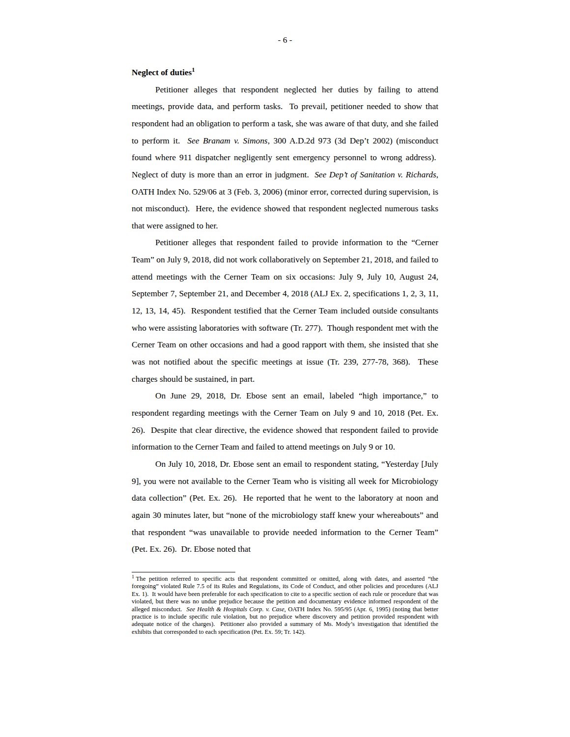- 6 -
Neglect of duties1
Petitioner alleges that respondent neglected her duties by failing to attend meetings, provide data, and perform tasks. To prevail, petitioner needed to show that respondent had an obligation to perform a task, she was aware of that duty, and she failed to perform it. See Branam v. Simons, 300 A.D.2d 973 (3d Dep’t 2002) (misconduct found where 911 dispatcher negligently sent emergency personnel to wrong address). Neglect of duty is more than an error in judgment. See Dep’t of Sanitation v. Richards, OATH Index No. 529/06 at 3 (Feb. 3, 2006) (minor error, corrected during supervision, is not misconduct). Here, the evidence showed that respondent neglected numerous tasks that were assigned to her.
Petitioner alleges that respondent failed to provide information to the “Cerner Team” on July 9, 2018, did not work collaboratively on September 21, 2018, and failed to attend meetings with the Cerner Team on six occasions: July 9, July 10, August 24, September 7, September 21, and December 4, 2018 (ALJ Ex. 2, specifications 1, 2, 3, 11, 12, 13, 14, 45). Respondent testified that the Cerner Team included outside consultants who were assisting laboratories with software (Tr. 277). Though respondent met with the Cerner Team on other occasions and had a good rapport with them, she insisted that she was not notified about the specific meetings at issue (Tr. 239, 277-78, 368). These charges should be sustained, in part.
On June 29, 2018, Dr. Ebose sent an email, labeled “high importance,” to respondent regarding meetings with the Cerner Team on July 9 and 10, 2018 (Pet. Ex. 26). Despite that clear directive, the evidence showed that respondent failed to provide information to the Cerner Team and failed to attend meetings on July 9 or 10.
On July 10, 2018, Dr. Ebose sent an email to respondent stating, “Yesterday [July 9], you were not available to the Cerner Team who is visiting all week for Microbiology data collection” (Pet. Ex. 26). He reported that he went to the laboratory at noon and again 30 minutes later, but “none of the microbiology staff knew your whereabouts” and that respondent “was unavailable to provide needed information to the Cerner Team” (Pet. Ex. 26). Dr. Ebose noted that
1 The petition referred to specific acts that respondent committed or omitted, along with dates, and asserted “the foregoing” violated Rule 7.5 of its Rules and Regulations, its Code of Conduct, and other policies and procedures (ALJ Ex. 1). It would have been preferable for each specification to cite to a specific section of each rule or procedure that was violated, but there was no undue prejudice because the petition and documentary evidence informed respondent of the alleged misconduct. See Health & Hospitals Corp. v. Case, OATH Index No. 595/95 (Apr. 6, 1995) (noting that better practice is to include specific rule violation, but no prejudice where discovery and petition provided respondent with adequate notice of the charges). Petitioner also provided a summary of Ms. Mody’s investigation that identified the exhibits that corresponded to each specification (Pet. Ex. 59; Tr. 142).